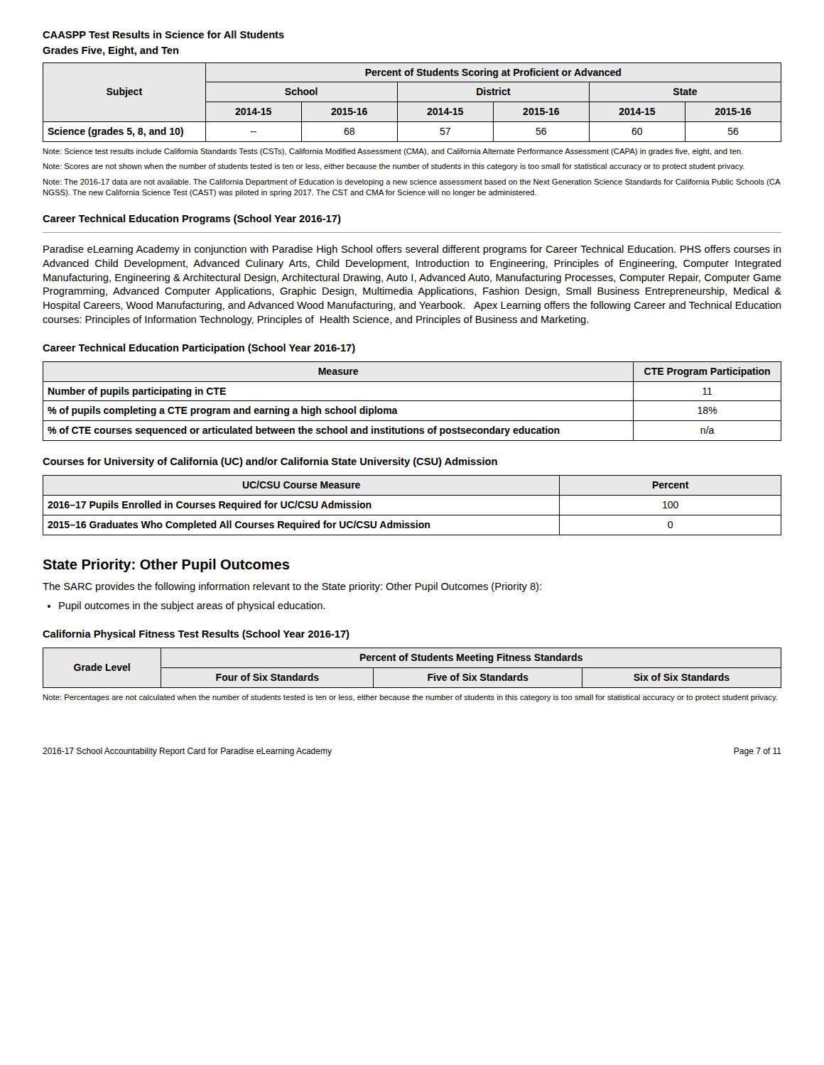CAASPP Test Results in Science for All Students
Grades Five, Eight, and Ten
| Subject | Percent of Students Scoring at Proficient or Advanced |
| --- | --- |
| School | District | State |
| 2014-15 | 2015-16 | 2014-15 | 2015-16 | 2014-15 | 2015-16 |
| Science (grades 5, 8, and 10) | -- | 68 | 57 | 56 | 60 | 56 |
Note: Science test results include California Standards Tests (CSTs), California Modified Assessment (CMA), and California Alternate Performance Assessment (CAPA) in grades five, eight, and ten.
Note: Scores are not shown when the number of students tested is ten or less, either because the number of students in this category is too small for statistical accuracy or to protect student privacy.
Note: The 2016-17 data are not available. The California Department of Education is developing a new science assessment based on the Next Generation Science Standards for California Public Schools (CA NGSS). The new California Science Test (CAST) was piloted in spring 2017. The CST and CMA for Science will no longer be administered.
Career Technical Education Programs (School Year 2016-17)
Paradise eLearning Academy in conjunction with Paradise High School offers several different programs for Career Technical Education. PHS offers courses in Advanced Child Development, Advanced Culinary Arts, Child Development, Introduction to Engineering, Principles of Engineering, Computer Integrated Manufacturing, Engineering & Architectural Design, Architectural Drawing, Auto I, Advanced Auto, Manufacturing Processes, Computer Repair, Computer Game Programming, Advanced Computer Applications, Graphic Design, Multimedia Applications, Fashion Design, Small Business Entrepreneurship, Medical & Hospital Careers, Wood Manufacturing, and Advanced Wood Manufacturing, and Yearbook. Apex Learning offers the following Career and Technical Education courses: Principles of Information Technology, Principles of Health Science, and Principles of Business and Marketing.
Career Technical Education Participation (School Year 2016-17)
| Measure | CTE Program Participation |
| --- | --- |
| Number of pupils participating in CTE | 11 |
| % of pupils completing a CTE program and earning a high school diploma | 18% |
| % of CTE courses sequenced or articulated between the school and institutions of postsecondary education | n/a |
Courses for University of California (UC) and/or California State University (CSU) Admission
| UC/CSU Course Measure | Percent |
| --- | --- |
| 2016–17 Pupils Enrolled in Courses Required for UC/CSU Admission | 100 |
| 2015–16 Graduates Who Completed All Courses Required for UC/CSU Admission | 0 |
State Priority: Other Pupil Outcomes
The SARC provides the following information relevant to the State priority: Other Pupil Outcomes (Priority 8):
Pupil outcomes in the subject areas of physical education.
California Physical Fitness Test Results (School Year 2016-17)
| Grade Level | Percent of Students Meeting Fitness Standards |
| --- | --- |
| Four of Six Standards | Five of Six Standards | Six of Six Standards |
Note: Percentages are not calculated when the number of students tested is ten or less, either because the number of students in this category is too small for statistical accuracy or to protect student privacy.
2016-17 School Accountability Report Card for Paradise eLearning Academy Page 7 of 11